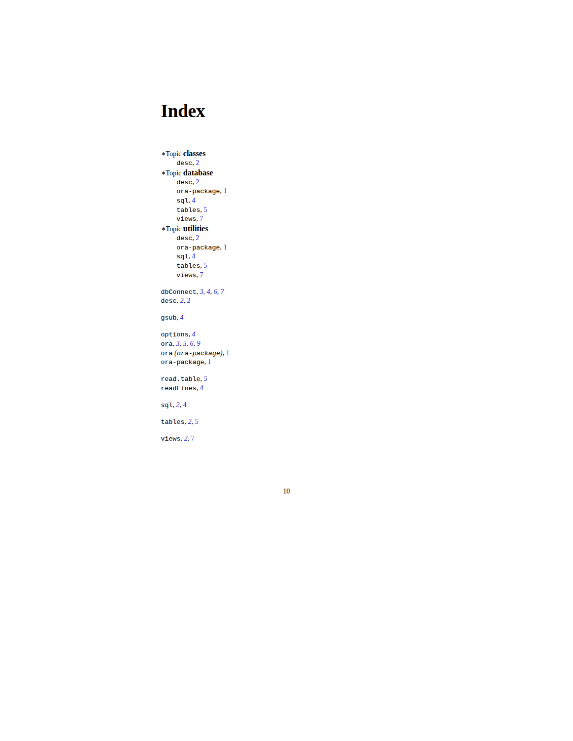Index
∗Topic classes
desc, 2
∗Topic database
desc, 2
ora-package, 1
sql, 4
tables, 5
views, 7
∗Topic utilities
desc, 2
ora-package, 1
sql, 4
tables, 5
views, 7
dbConnect, 3, 4, 6, 7
desc, 2, 2
gsub, 4
options, 4
ora, 3, 5, 6, 9
ora (ora-package), 1
ora-package, 1
read.table, 5
readLines, 4
sql, 2, 4
tables, 2, 5
views, 2, 7
10